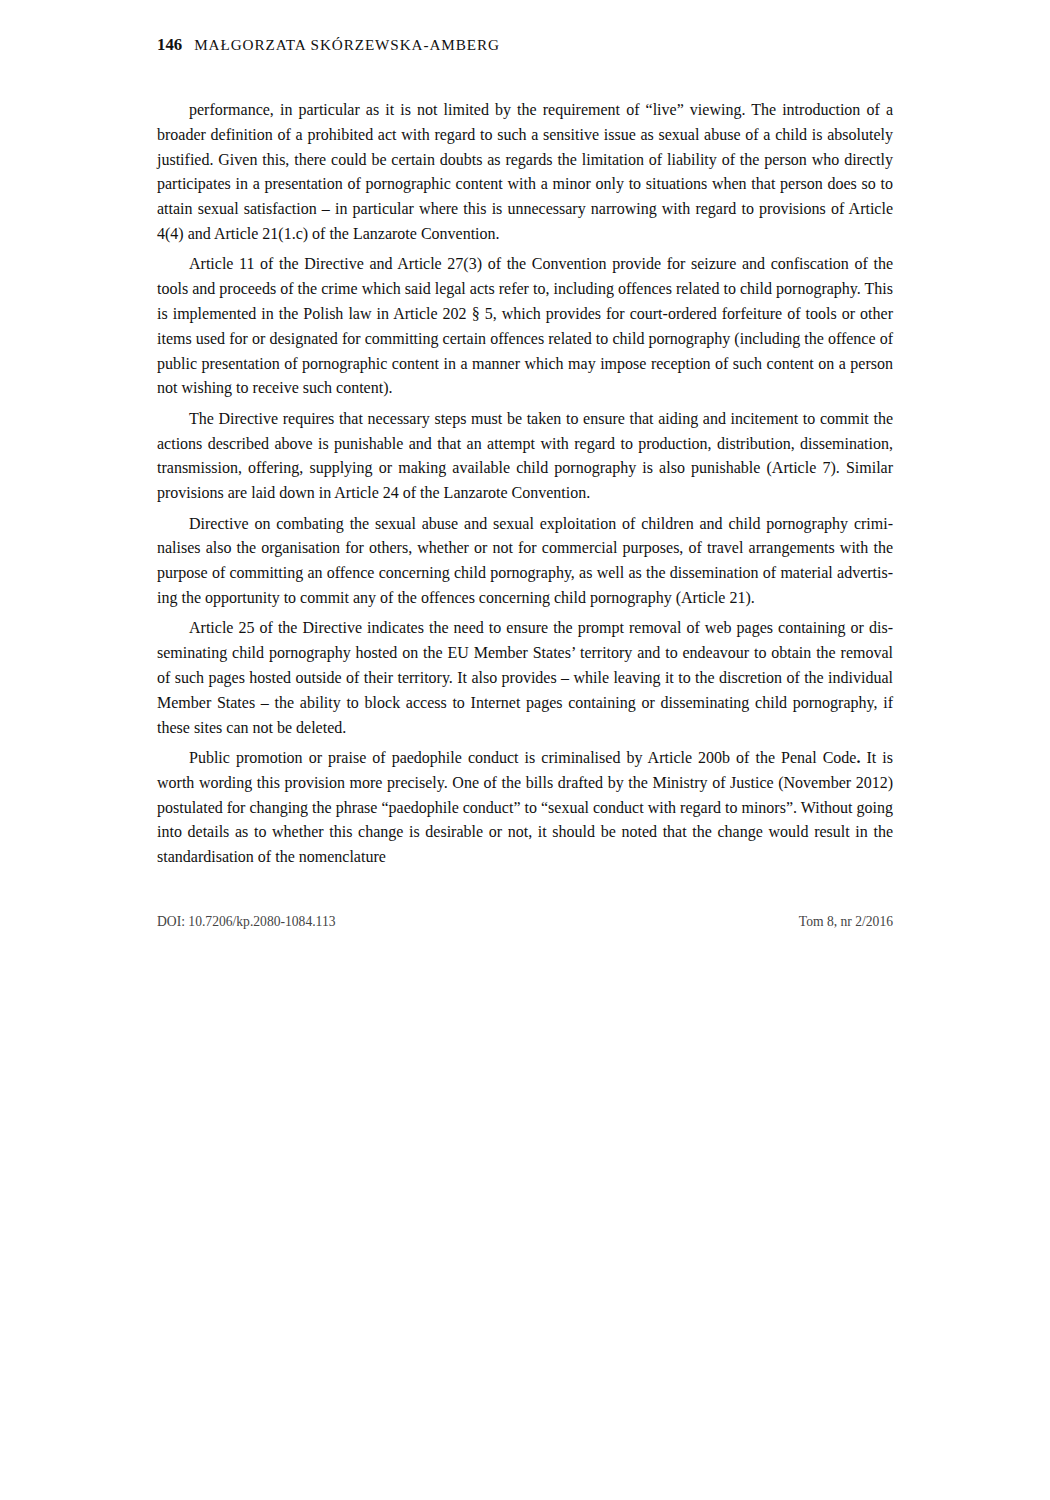146 Małgorzata Skórzewska-Amberg
performance, in particular as it is not limited by the requirement of “live” viewing. The introduction of a broader definition of a prohibited act with regard to such a sensitive issue as sexual abuse of a child is absolutely justified. Given this, there could be certain doubts as regards the limitation of liability of the person who directly participates in a presentation of pornographic content with a minor only to situations when that person does so to attain sexual satisfaction – in particular where this is unnecessary narrowing with regard to provisions of Article 4(4) and Article 21(1.c) of the Lanzarote Convention.
Article 11 of the Directive and Article 27(3) of the Convention provide for seizure and confiscation of the tools and proceeds of the crime which said legal acts refer to, including offences related to child pornography. This is implemented in the Polish law in Article 202 § 5, which provides for court-ordered forfeiture of tools or other items used for or designated for committing certain offences related to child pornography (including the offence of public presentation of pornographic content in a manner which may impose reception of such content on a person not wishing to receive such content).
The Directive requires that necessary steps must be taken to ensure that aiding and incitement to commit the actions described above is punishable and that an attempt with regard to production, distribution, dissemination, transmission, offering, supplying or making available child pornography is also punishable (Article 7). Similar provisions are laid down in Article 24 of the Lanzarote Convention.
Directive on combating the sexual abuse and sexual exploitation of children and child pornography criminalises also the organisation for others, whether or not for commercial purposes, of travel arrangements with the purpose of committing an offence concerning child pornography, as well as the dissemination of material advertising the opportunity to commit any of the offences concerning child pornography (Article 21).
Article 25 of the Directive indicates the need to ensure the prompt removal of web pages containing or disseminating child pornography hosted on the EU Member States’ territory and to endeavour to obtain the removal of such pages hosted outside of their territory. It also provides – while leaving it to the discretion of the individual Member States – the ability to block access to Internet pages containing or disseminating child pornography, if these sites can not be deleted.
Public promotion or praise of paedophile conduct is criminalised by Article 200b of the Penal Code. It is worth wording this provision more precisely. One of the bills drafted by the Ministry of Justice (November 2012) postulated for changing the phrase “paedophile conduct” to “sexual conduct with regard to minors”. Without going into details as to whether this change is desirable or not, it should be noted that the change would result in the standardisation of the nomenclature
DOI: 10.7206/kp.2080-1084.113 Tom 8, nr 2/2016